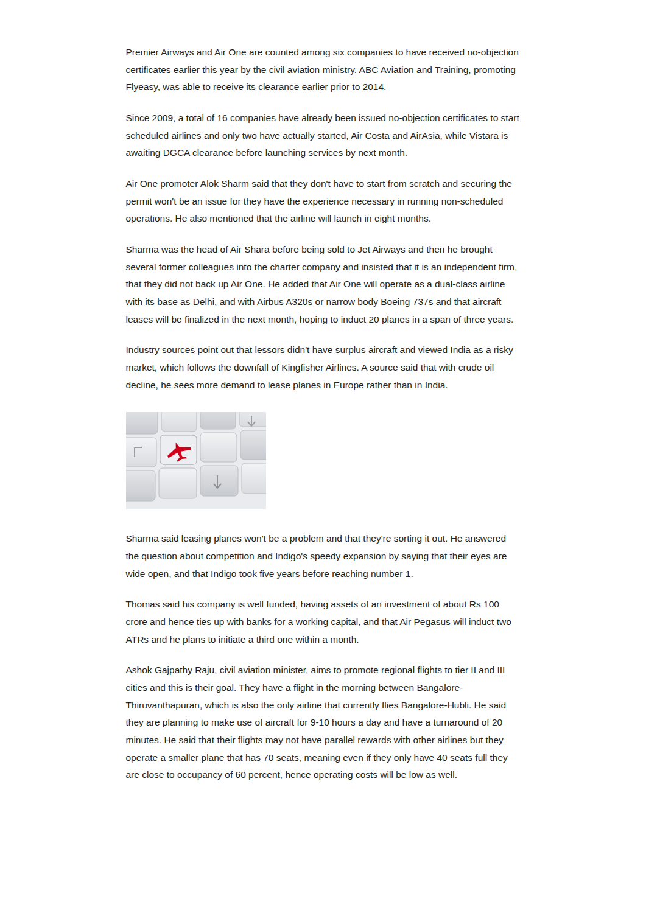Premier Airways and Air One are counted among six companies to have received no-objection certificates earlier this year by the civil aviation ministry. ABC Aviation and Training, promoting Flyeasy, was able to receive its clearance earlier prior to 2014.
Since 2009, a total of 16 companies have already been issued no-objection certificates to start scheduled airlines and only two have actually started, Air Costa and AirAsia, while Vistara is awaiting DGCA clearance before launching services by next month.
Air One promoter Alok Sharm said that they don't have to start from scratch and securing the permit won't be an issue for they have the experience necessary in running non-scheduled operations. He also mentioned that the airline will launch in eight months.
Sharma was the head of Air Shara before being sold to Jet Airways and then he brought several former colleagues into the charter company and insisted that it is an independent firm, that they did not back up Air One. He added that Air One will operate as a dual-class airline with its base as Delhi, and with Airbus A320s or narrow body Boeing 737s and that aircraft leases will be finalized in the next month, hoping to induct 20 planes in a span of three years.
Industry sources point out that lessors didn't have surplus aircraft and viewed India as a risky market, which follows the downfall of Kingfisher Airlines. A source said that with crude oil decline, he sees more demand to lease planes in Europe rather than in India.
Sharma said leasing planes won't be a problem and that they're sorting it out. He answered the question about competition and Indigo's speedy expansion by saying that their eyes are wide open, and that Indigo took five years before reaching number 1.
Thomas said his company is well funded, having assets of an investment of about Rs 100 crore and hence ties up with banks for a working capital, and that Air Pegasus will induct two ATRs and he plans to initiate a third one within a month.
Ashok Gajpathy Raju, civil aviation minister, aims to promote regional flights to tier II and III cities and this is their goal. They have a flight in the morning between Bangalore-Thiruvanthapuran, which is also the only airline that currently flies Bangalore-Hubli. He said they are planning to make use of aircraft for 9-10 hours a day and have a turnaround of 20 minutes. He said that their flights may not have parallel rewards with other airlines but they operate a smaller plane that has 70 seats, meaning even if they only have 40 seats full they are close to occupancy of 60 percent, hence operating costs will be low as well.